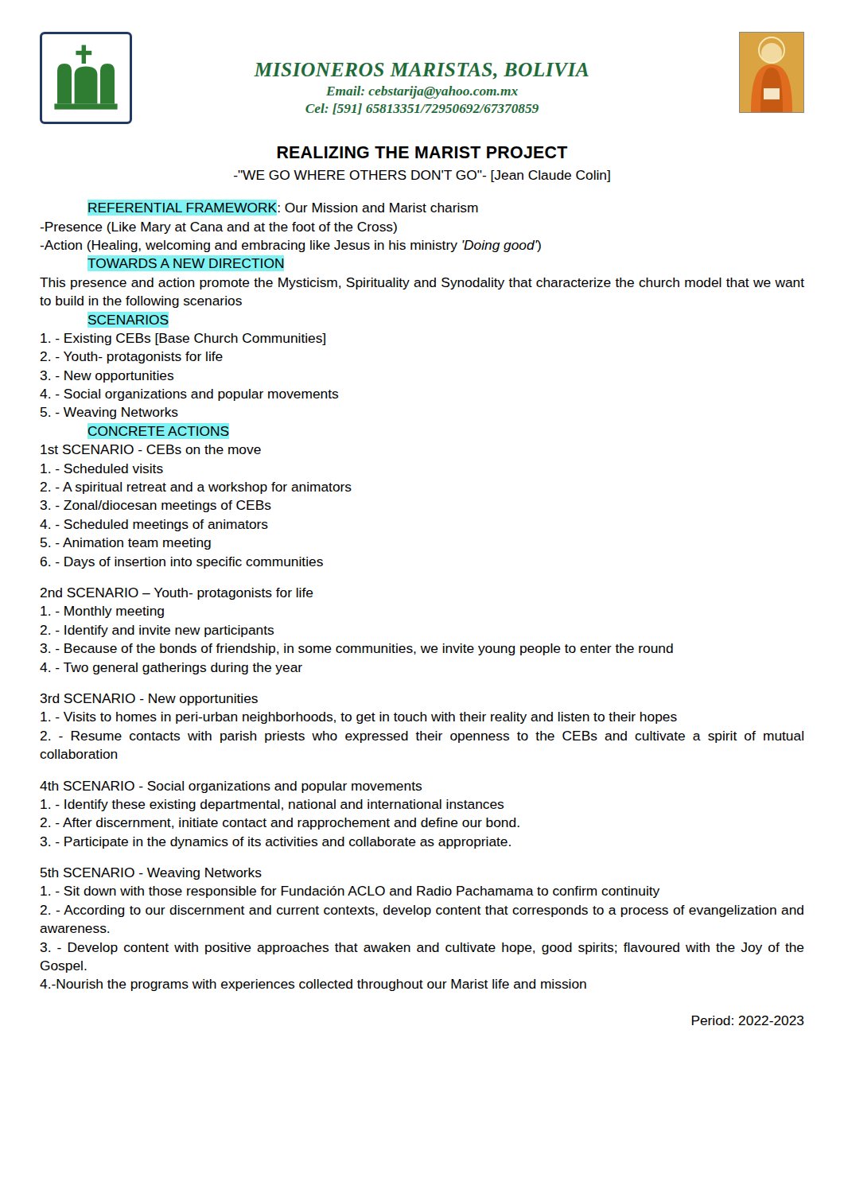MISIONEROS MARISTAS, BOLIVIA
Email: cebstarija@yahoo.com.mx
Cel: [591] 65813351/72950692/67370859
REALIZING THE MARIST PROJECT
-"WE GO WHERE OTHERS DON'T GO"- [Jean Claude Colin]
REFERENTIAL FRAMEWORK: Our Mission and Marist charism
-Presence (Like Mary at Cana and at the foot of the Cross)
-Action (Healing, welcoming and embracing like Jesus in his ministry 'Doing good')
TOWARDS A NEW DIRECTION
This presence and action promote the Mysticism, Spirituality and Synodality that characterize the church model that we want to build in the following scenarios
SCENARIOS
1. - Existing CEBs [Base Church Communities]
2. - Youth- protagonists for life
3. - New opportunities
4. - Social organizations and popular movements
5. - Weaving Networks
CONCRETE ACTIONS
1st SCENARIO - CEBs on the move
1. - Scheduled visits
2. - A spiritual retreat and a workshop for animators
3. - Zonal/diocesan meetings of CEBs
4. - Scheduled meetings of animators
5. - Animation team meeting
6. - Days of insertion into specific communities
2nd SCENARIO – Youth- protagonists for life
1. - Monthly meeting
2. - Identify and invite new participants
3. - Because of the bonds of friendship, in some communities, we invite young people to enter the round
4. - Two general gatherings during the year
3rd SCENARIO - New opportunities
1. - Visits to homes in peri-urban neighborhoods, to get in touch with their reality and listen to their hopes
2. - Resume contacts with parish priests who expressed their openness to the CEBs and cultivate a spirit of mutual collaboration
4th SCENARIO - Social organizations and popular movements
1. - Identify these existing departmental, national and international instances
2. - After discernment, initiate contact and rapprochement and define our bond.
3. - Participate in the dynamics of its activities and collaborate as appropriate.
5th SCENARIO - Weaving Networks
1. - Sit down with those responsible for Fundación ACLO and Radio Pachamama to confirm continuity
2. - According to our discernment and current contexts, develop content that corresponds to a process of evangelization and awareness.
3. - Develop content with positive approaches that awaken and cultivate hope, good spirits; flavoured with the Joy of the Gospel.
4.-Nourish the programs with experiences collected throughout our Marist life and mission
Period: 2022-2023